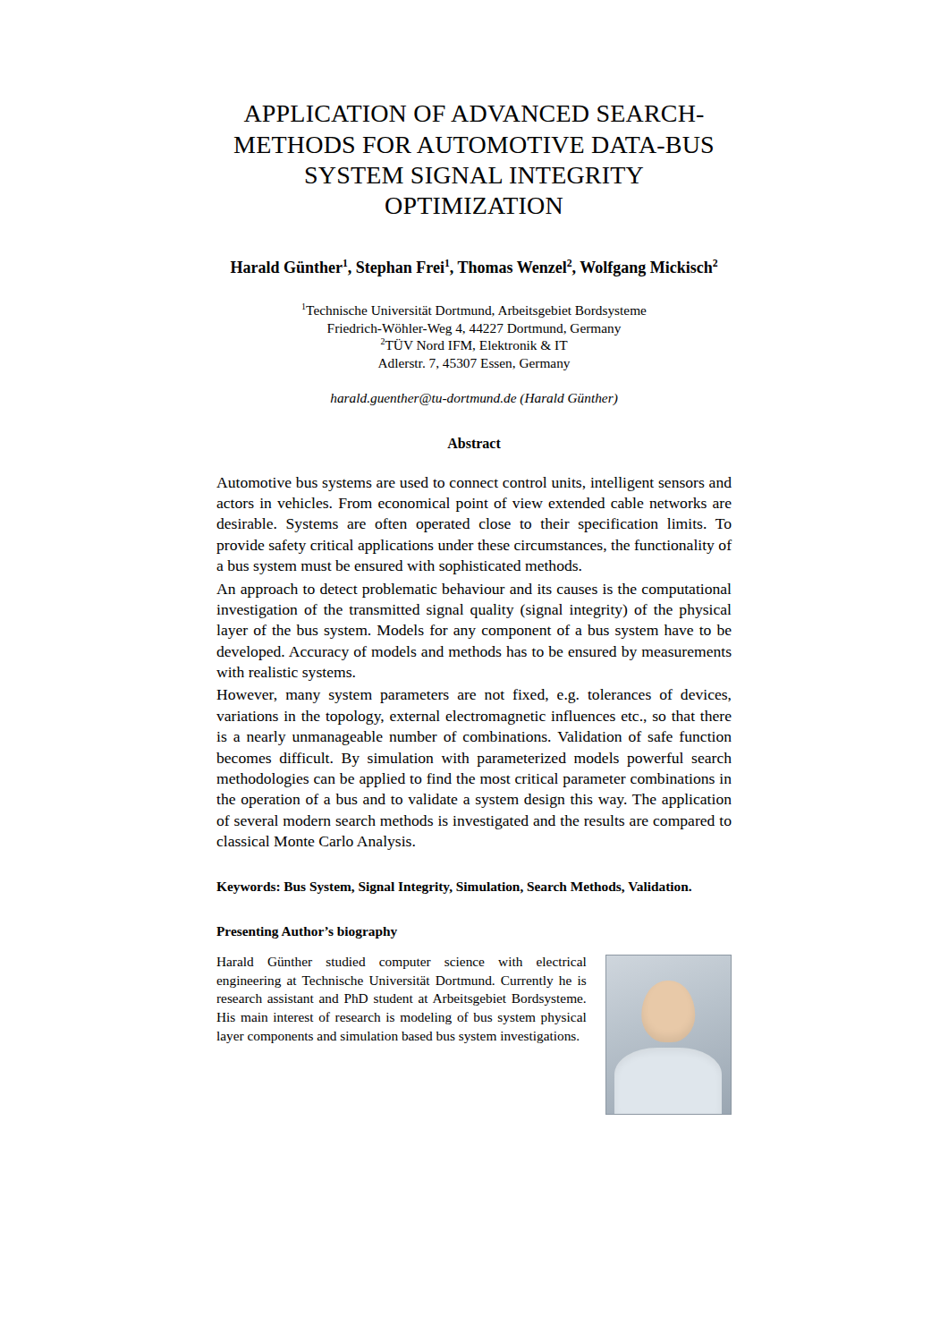APPLICATION OF ADVANCED SEARCH-METHODS FOR AUTOMOTIVE DATA-BUS SYSTEM SIGNAL INTEGRITY OPTIMIZATION
Harald Günther1, Stephan Frei1, Thomas Wenzel2, Wolfgang Mickisch2
1Technische Universität Dortmund, Arbeitsgebiet Bordsysteme
Friedrich-Wöhler-Weg 4, 44227 Dortmund, Germany
2TÜV Nord IFM, Elektronik & IT
Adlerstr. 7, 45307 Essen, Germany
harald.guenther@tu-dortmund.de (Harald Günther)
Abstract
Automotive bus systems are used to connect control units, intelligent sensors and actors in vehicles. From economical point of view extended cable networks are desirable. Systems are often operated close to their specification limits. To provide safety critical applications under these circumstances, the functionality of a bus system must be ensured with sophisticated methods.
An approach to detect problematic behaviour and its causes is the computational investigation of the transmitted signal quality (signal integrity) of the physical layer of the bus system. Models for any component of a bus system have to be developed. Accuracy of models and methods has to be ensured by measurements with realistic systems.
However, many system parameters are not fixed, e.g. tolerances of devices, variations in the topology, external electromagnetic influences etc., so that there is a nearly unmanageable number of combinations. Validation of safe function becomes difficult. By simulation with parameterized models powerful search methodologies can be applied to find the most critical parameter combinations in the operation of a bus and to validate a system design this way. The application of several modern search methods is investigated and the results are compared to classical Monte Carlo Analysis.
Keywords: Bus System, Signal Integrity, Simulation, Search Methods, Validation.
Presenting Author’s biography
Harald Günther studied computer science with electrical engineering at Technische Universität Dortmund. Currently he is research assistant and PhD student at Arbeitsgebiet Bordsysteme. His main interest of research is modeling of bus system physical layer components and simulation based bus system investigations.